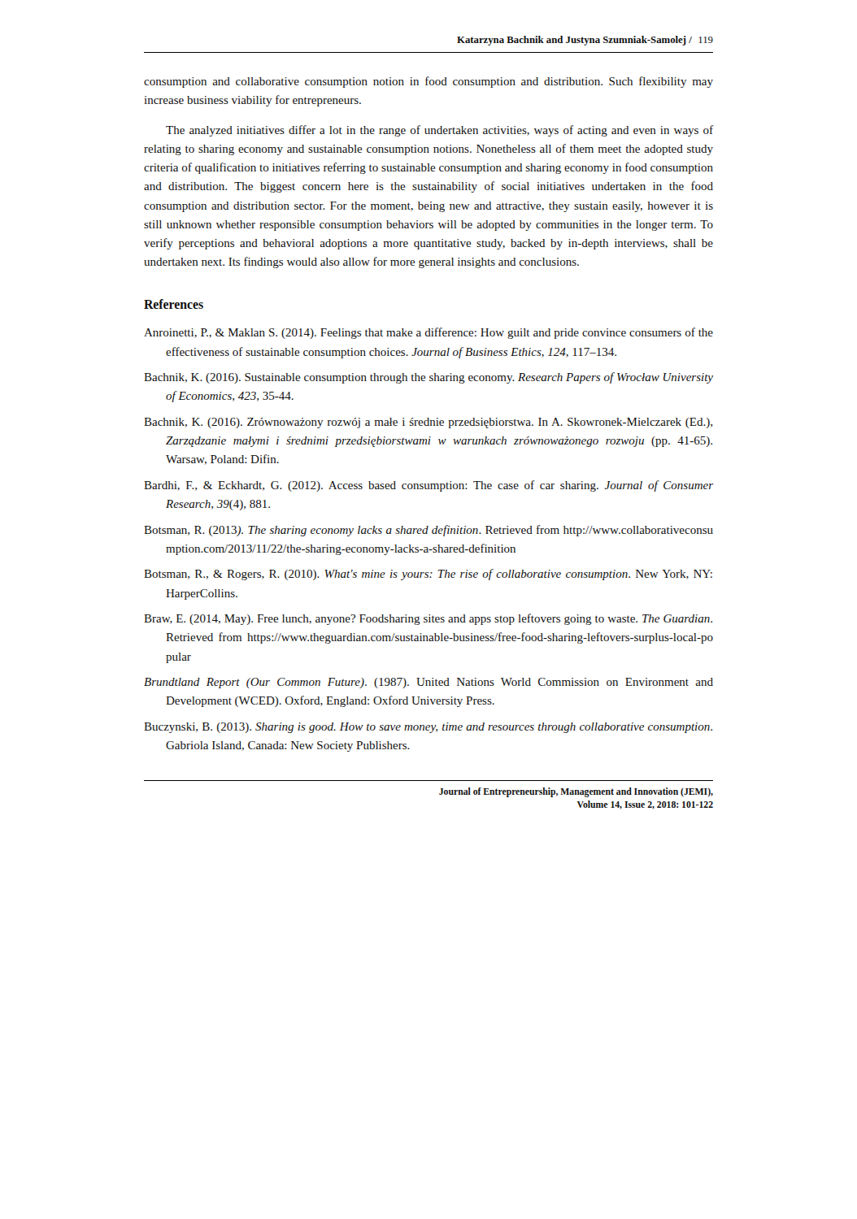Katarzyna Bachnik and Justyna Szumniak-Samolej /119
consumption and collaborative consumption notion in food consumption and distribution. Such flexibility may increase business viability for entrepreneurs.
The analyzed initiatives differ a lot in the range of undertaken activities, ways of acting and even in ways of relating to sharing economy and sustainable consumption notions. Nonetheless all of them meet the adopted study criteria of qualification to initiatives referring to sustainable consumption and sharing economy in food consumption and distribution. The biggest concern here is the sustainability of social initiatives undertaken in the food consumption and distribution sector. For the moment, being new and attractive, they sustain easily, however it is still unknown whether responsible consumption behaviors will be adopted by communities in the longer term. To verify perceptions and behavioral adoptions a more quantitative study, backed by in-depth interviews, shall be undertaken next. Its findings would also allow for more general insights and conclusions.
References
Anroinetti, P., & Maklan S. (2014). Feelings that make a difference: How guilt and pride convince consumers of the effectiveness of sustainable consumption choices. Journal of Business Ethics, 124, 117–134.
Bachnik, K. (2016). Sustainable consumption through the sharing economy. Research Papers of Wrocław University of Economics, 423, 35-44.
Bachnik, K. (2016). Zrównoważony rozwój a małe i średnie przedsiębiorstwa. In A. Skowronek-Mielczarek (Ed.), Zarządzanie małymi i średnimi przedsiębiorstwami w warunkach zrównoważonego rozwoju (pp. 41-65). Warsaw, Poland: Difin.
Bardhi, F., & Eckhardt, G. (2012). Access based consumption: The case of car sharing. Journal of Consumer Research, 39(4), 881.
Botsman, R. (2013). The sharing economy lacks a shared definition. Retrieved from http://www.collaborativeconsumption.com/2013/11/22/the-sharing-economy-lacks-a-shared-definition
Botsman, R., & Rogers, R. (2010). What's mine is yours: The rise of collaborative consumption. New York, NY: HarperCollins.
Braw, E. (2014, May). Free lunch, anyone? Foodsharing sites and apps stop leftovers going to waste. The Guardian. Retrieved from https://www.theguardian.com/sustainable-business/free-food-sharing-leftovers-surplus-local-popular
Brundtland Report (Our Common Future). (1987). United Nations World Commission on Environment and Development (WCED). Oxford, England: Oxford University Press.
Buczynski, B. (2013). Sharing is good. How to save money, time and resources through collaborative consumption. Gabriola Island, Canada: New Society Publishers.
Journal of Entrepreneurship, Management and Innovation (JEMI),
Volume 14, Issue 2, 2018: 101-122